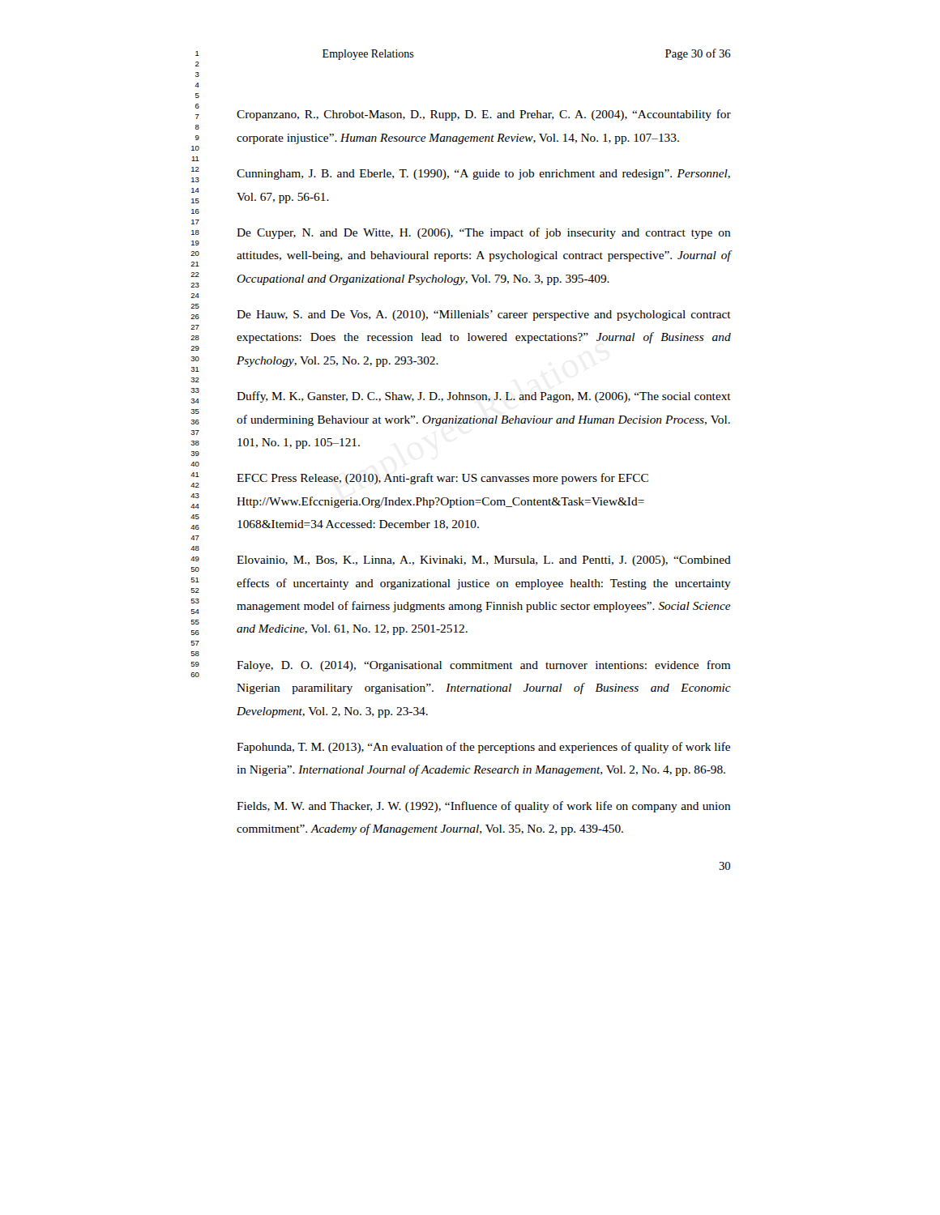1
2
3
4
5
6
7
8
9
10
11
12
13
14
15
16
17
18
19
20
21
22
23
24
25
26
27
28
29
30
31
32
33
34
35
36
37
38
39
40
41
42
43
44
45
46
47
48
49
50
51
52
53
54
55
56
57
58
59
60
Employee Relations Page 30 of 36
Employee Relations
Cropanzano, R., Chrobot-Mason, D., Rupp, D. E. and Prehar, C. A. (2004), “Accountability for corporate injustice”. Human Resource Management Review, Vol. 14, No. 1, pp. 107–133.
Cunningham, J. B. and Eberle, T. (1990), “A guide to job enrichment and redesign”. Personnel, Vol. 67, pp. 56-61.
De Cuyper, N. and De Witte, H. (2006), “The impact of job insecurity and contract type on attitudes, well-being, and behavioural reports: A psychological contract perspective”. Journal of Occupational and Organizational Psychology, Vol. 79, No. 3, pp. 395-409.
De Hauw, S. and De Vos, A. (2010), “Millenials’ career perspective and psychological contract expectations: Does the recession lead to lowered expectations?” Journal of Business and Psychology, Vol. 25, No. 2, pp. 293-302.
Duffy, M. K., Ganster, D. C., Shaw, J. D., Johnson, J. L. and Pagon, M. (2006), “The social context of undermining Behaviour at work”. Organizational Behaviour and Human Decision Process, Vol. 101, No. 1, pp. 105–121.
EFCC Press Release, (2010), Anti-graft war: US canvasses more powers for EFCC Http://Www.Efccnigeria.Org/Index.Php?Option=Com_Content&Task=View&Id= 1068&Itemid=34 Accessed: December 18, 2010.
Elovainio, M., Bos, K., Linna, A., Kivinaki, M., Mursula, L. and Pentti, J. (2005), “Combined effects of uncertainty and organizational justice on employee health: Testing the uncertainty management model of fairness judgments among Finnish public sector employees”. Social Science and Medicine, Vol. 61, No. 12, pp. 2501-2512.
Faloye, D. O. (2014), “Organisational commitment and turnover intentions: evidence from Nigerian paramilitary organisation”. International Journal of Business and Economic Development, Vol. 2, No. 3, pp. 23-34.
Fapohunda, T. M. (2013), “An evaluation of the perceptions and experiences of quality of work life in Nigeria”. International Journal of Academic Research in Management, Vol. 2, No. 4, pp. 86-98.
Fields, M. W. and Thacker, J. W. (1992), “Influence of quality of work life on company and union commitment”. Academy of Management Journal, Vol. 35, No. 2, pp. 439-450.
30